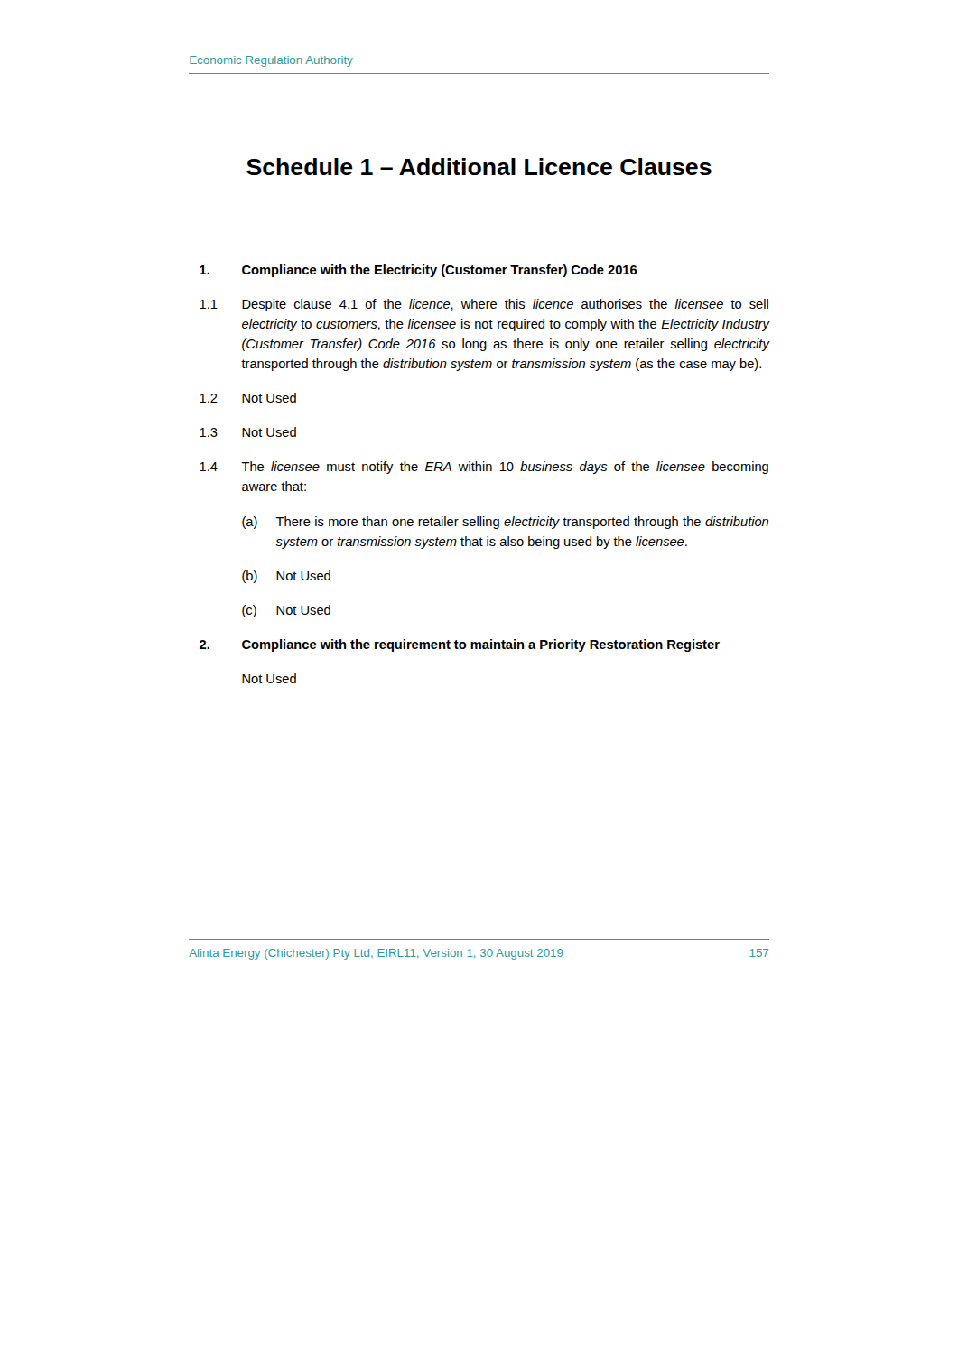Economic Regulation Authority
Schedule 1 – Additional Licence Clauses
1.
Compliance with the Electricity (Customer Transfer) Code 2016
1.1
Despite clause 4.1 of the licence, where this licence authorises the licensee to sell electricity to customers, the licensee is not required to comply with the Electricity Industry (Customer Transfer) Code 2016 so long as there is only one retailer selling electricity transported through the distribution system or transmission system (as the case may be).
1.2
Not Used
1.3
Not Used
1.4
The licensee must notify the ERA within 10 business days of the licensee becoming aware that:
(a)
There is more than one retailer selling electricity transported through the distribution system or transmission system that is also being used by the licensee.
(b)
Not Used
(c)
Not Used
2.
Compliance with the requirement to maintain a Priority Restoration Register
Not Used
Alinta Energy (Chichester) Pty Ltd, EIRL11, Version 1, 30 August 2019
157